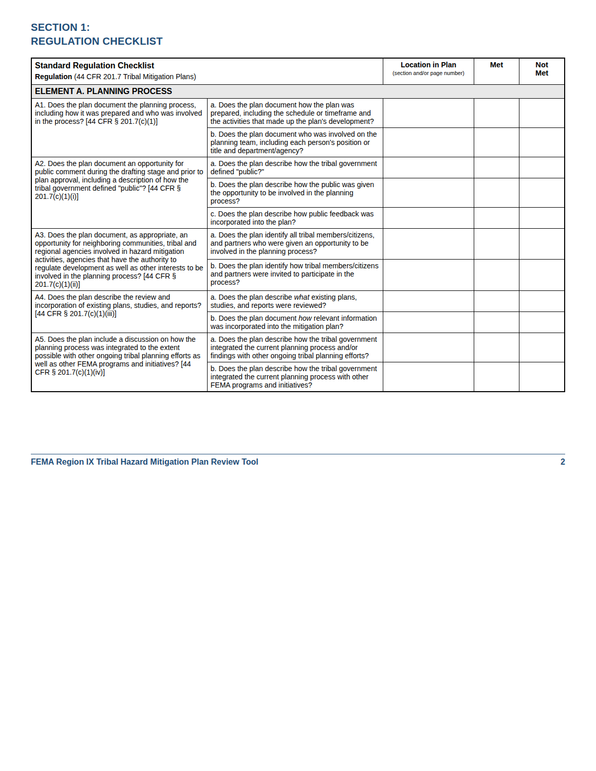SECTION 1:
REGULATION CHECKLIST
| Standard Regulation Checklist Regulation (44 CFR 201.7 Tribal Mitigation Plans) | Location in Plan (section and/or page number) | Met | Not Met |
| ELEMENT A. PLANNING PROCESS |
| A1. Does the plan document the planning process, including how it was prepared and who was involved in the process? [44 CFR § 201.7(c)(1)] | a. Does the plan document how the plan was prepared, including the schedule or timeframe and the activities that made up the plan's development? | | | |
| b. Does the plan document who was involved on the planning team, including each person's position or title and department/agency? | | | |
| A2. Does the plan document an opportunity for public comment during the drafting stage and prior to plan approval, including a description of how the tribal government defined "public"? [44 CFR § 201.7(c)(1)(i)] | a. Does the plan describe how the tribal government defined "public?" | | | |
| b. Does the plan describe how the public was given the opportunity to be involved in the planning process? | | | |
| c. Does the plan describe how public feedback was incorporated into the plan? | | | |
| A3. Does the plan document, as appropriate, an opportunity for neighboring communities, tribal and regional agencies involved in hazard mitigation activities, agencies that have the authority to regulate development as well as other interests to be involved in the planning process? [44 CFR § 201.7(c)(1)(ii)] | a. Does the plan identify all tribal members/citizens, and partners who were given an opportunity to be involved in the planning process? | | | |
| b. Does the plan identify how tribal members/citizens and partners were invited to participate in the process? | | | |
| A4. Does the plan describe the review and incorporation of existing plans, studies, and reports? [44 CFR § 201.7(c)(1)(iii)] | a. Does the plan describe what existing plans, studies, and reports were reviewed? | | | |
| b. Does the plan document how relevant information was incorporated into the mitigation plan? | | | |
| A5. Does the plan include a discussion on how the planning process was integrated to the extent possible with other ongoing tribal planning efforts as well as other FEMA programs and initiatives? [44 CFR § 201.7(c)(1)(iv)] | a. Does the plan describe how the tribal government integrated the current planning process and/or findings with other ongoing tribal planning efforts? | | | |
| b. Does the plan describe how the tribal government integrated the current planning process with other FEMA programs and initiatives? | | | |
FEMA Region IX Tribal Hazard Mitigation Plan Review Tool 2